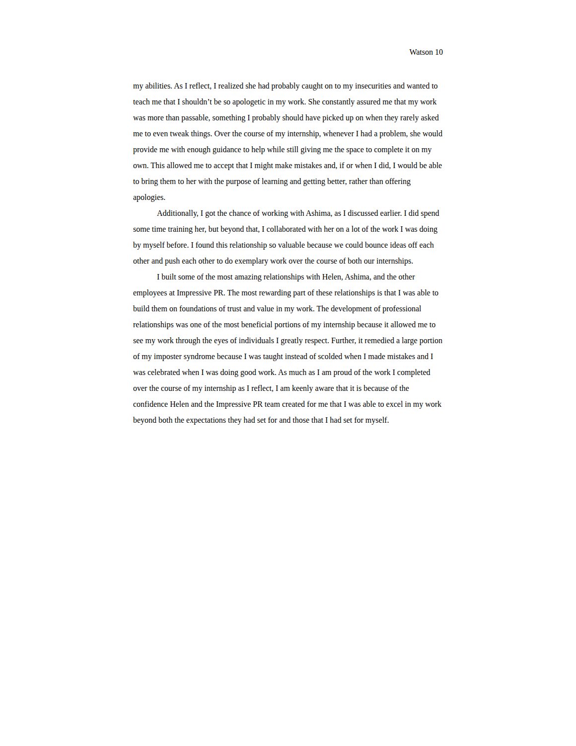Watson 10
my abilities. As I reflect, I realized she had probably caught on to my insecurities and wanted to teach me that I shouldn’t be so apologetic in my work. She constantly assured me that my work was more than passable, something I probably should have picked up on when they rarely asked me to even tweak things. Over the course of my internship, whenever I had a problem, she would provide me with enough guidance to help while still giving me the space to complete it on my own. This allowed me to accept that I might make mistakes and, if or when I did, I would be able to bring them to her with the purpose of learning and getting better, rather than offering apologies.
Additionally, I got the chance of working with Ashima, as I discussed earlier. I did spend some time training her, but beyond that, I collaborated with her on a lot of the work I was doing by myself before. I found this relationship so valuable because we could bounce ideas off each other and push each other to do exemplary work over the course of both our internships.
I built some of the most amazing relationships with Helen, Ashima, and the other employees at Impressive PR. The most rewarding part of these relationships is that I was able to build them on foundations of trust and value in my work. The development of professional relationships was one of the most beneficial portions of my internship because it allowed me to see my work through the eyes of individuals I greatly respect. Further, it remedied a large portion of my imposter syndrome because I was taught instead of scolded when I made mistakes and I was celebrated when I was doing good work. As much as I am proud of the work I completed over the course of my internship as I reflect, I am keenly aware that it is because of the confidence Helen and the Impressive PR team created for me that I was able to excel in my work beyond both the expectations they had set for and those that I had set for myself.